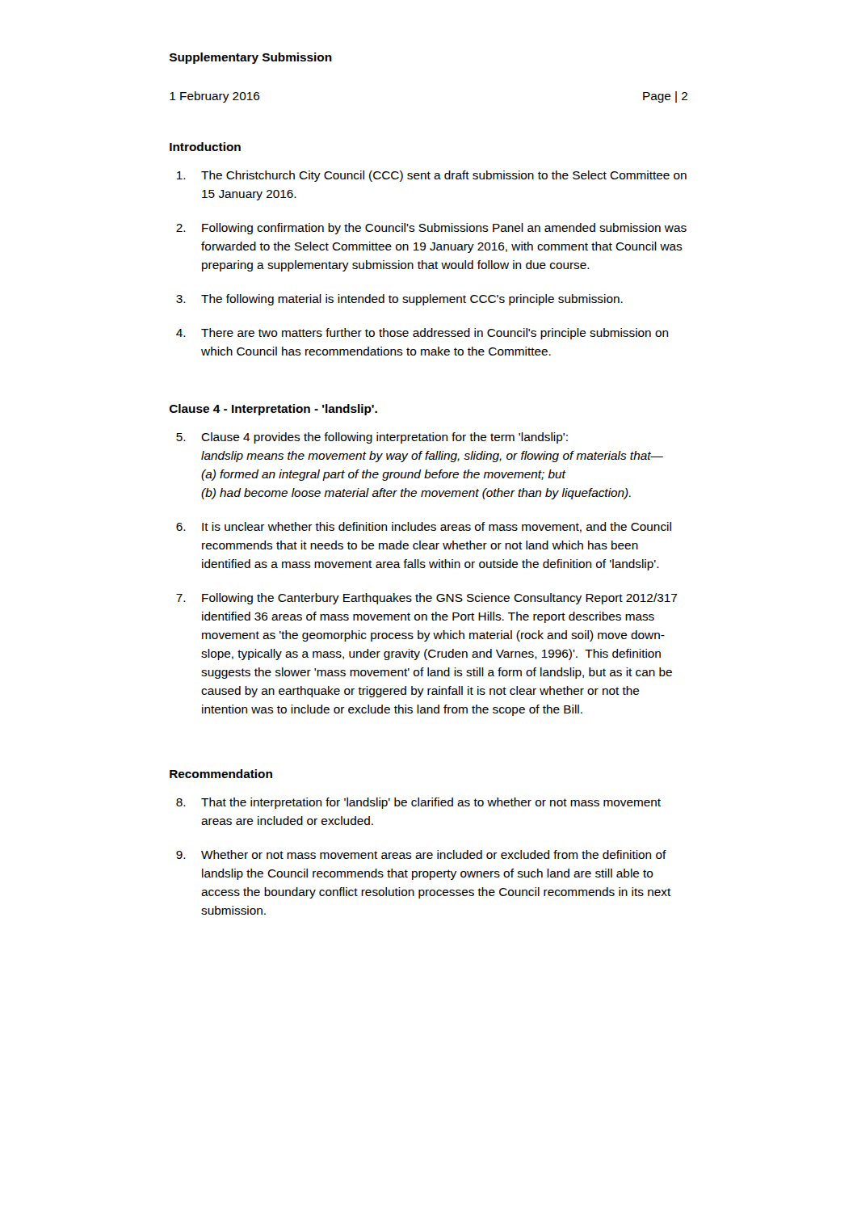Supplementary Submission
1 February 2016
Page | 2
Introduction
The Christchurch City Council (CCC) sent a draft submission to the Select Committee on 15 January 2016.
Following confirmation by the Council's Submissions Panel an amended submission was forwarded to the Select Committee on 19 January 2016, with comment that Council was preparing a supplementary submission that would follow in due course.
The following material is intended to supplement CCC's principle submission.
There are two matters further to those addressed in Council's principle submission on which Council has recommendations to make to the Committee.
Clause 4 - Interpretation - 'landslip'.
Clause 4 provides the following interpretation for the term 'landslip':
landslip means the movement by way of falling, sliding, or flowing of materials that— (a) formed an integral part of the ground before the movement; but (b) had become loose material after the movement (other than by liquefaction).
It is unclear whether this definition includes areas of mass movement, and the Council recommends that it needs to be made clear whether or not land which has been identified as a mass movement area falls within or outside the definition of 'landslip'.
Following the Canterbury Earthquakes the GNS Science Consultancy Report 2012/317 identified 36 areas of mass movement on the Port Hills. The report describes mass movement as 'the geomorphic process by which material (rock and soil) move down-slope, typically as a mass, under gravity (Cruden and Varnes, 1996)'. This definition suggests the slower 'mass movement' of land is still a form of landslip, but as it can be caused by an earthquake or triggered by rainfall it is not clear whether or not the intention was to include or exclude this land from the scope of the Bill.
Recommendation
That the interpretation for 'landslip' be clarified as to whether or not mass movement areas are included or excluded.
Whether or not mass movement areas are included or excluded from the definition of landslip the Council recommends that property owners of such land are still able to access the boundary conflict resolution processes the Council recommends in its next submission.